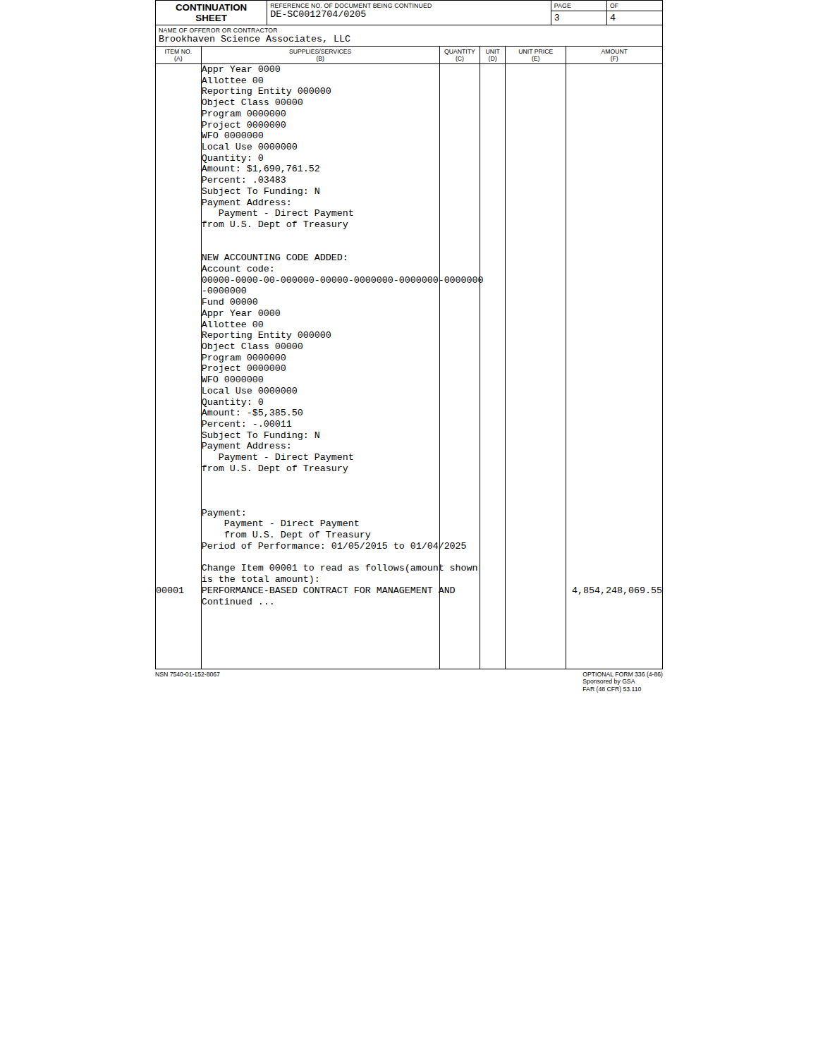| CONTINUATION SHEET | REFERENCE NO. OF DOCUMENT BEING CONTINUED DE-SC0012704/0205 | PAGE | OF |
| 3 | 4 |
| NAME OF OFFEROR OR CONTRACTOR Brookhaven Science Associates, LLC |
| ITEM NO. (A) | SUPPLIES/SERVICES (B) | QUANTITY (C) | UNIT (D) | UNIT PRICE (E) | AMOUNT (F) |
| --- | --- | --- | --- | --- | --- |
| | Appr Year 0000 Allottee 00 Reporting Entity 000000 Object Class 00000 Program 0000000 Project 0000000 WFO 0000000 Local Use 0000000 Quantity: 0 Amount: $1,690,761.52 Percent: .03483 Subject To Funding: N Payment Address: Payment - Direct Payment from U.S. Dept of Treasury NEW ACCOUNTING CODE ADDED: Account code: 00000-0000-00-000000-00000-0000000-0000000-0000000 -0000000 Fund 00000 Appr Year 0000 Allottee 00 Reporting Entity 000000 Object Class 00000 Program 0000000 Project 0000000 WFO 0000000 Local Use 0000000 Quantity: 0 Amount: -$5,385.50 Percent: -.00011 Subject To Funding: N Payment Address: Payment - Direct Payment from U.S. Dept of Treasury Payment: Payment - Direct Payment from U.S. Dept of Treasury Period of Performance: 01/05/2015 to 01/04/2025 Change Item 00001 to read as follows(amount shown is the total amount): | | | | |
| 00001 | PERFORMANCE-BASED CONTRACT FOR MANAGEMENT AND Continued ... | | | | 4,854,248,069.55 |
NSN 7540-01-152-8067
OPTIONAL FORM 336 (4-86)
Sponsored by GSA
FAR (48 CFR) 53.110